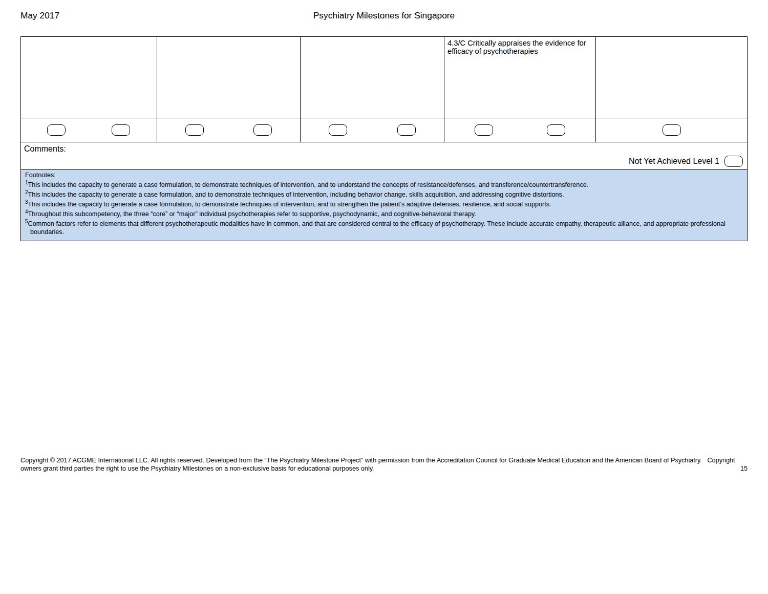May 2017
Psychiatry Milestones for Singapore
| | | | 4.3/C Critically appraises the evidence for efficacy of psychotherapies | |
| Comments: Not Yet Achieved Level 1 |
Footnotes:
1This includes the capacity to generate a case formulation, to demonstrate techniques of intervention, and to understand the concepts of resistance/defenses, and transference/countertransference.
2This includes the capacity to generate a case formulation, and to demonstrate techniques of intervention, including behavior change, skills acquisition, and addressing cognitive distortions.
3This includes the capacity to generate a case formulation, to demonstrate techniques of intervention, and to strengthen the patient’s adaptive defenses, resilience, and social supports.
4Throughout this subcompetency, the three “core” or “major” individual psychotherapies refer to supportive, psychodynamic, and cognitive-behavioral therapy.
5Common factors refer to elements that different psychotherapeutic modalities have in common, and that are considered central to the efficacy of psychotherapy. These include accurate empathy, therapeutic alliance, and appropriate professional boundaries.
Copyright © 2017 ACGME International LLC. All rights reserved. Developed from the “The Psychiatry Milestone Project” with permission from the Accreditation Council for Graduate Medical Education and the American Board of Psychiatry. Copyright owners grant third parties the right to use the Psychiatry Milestones on a non-exclusive basis for educational purposes only. 15